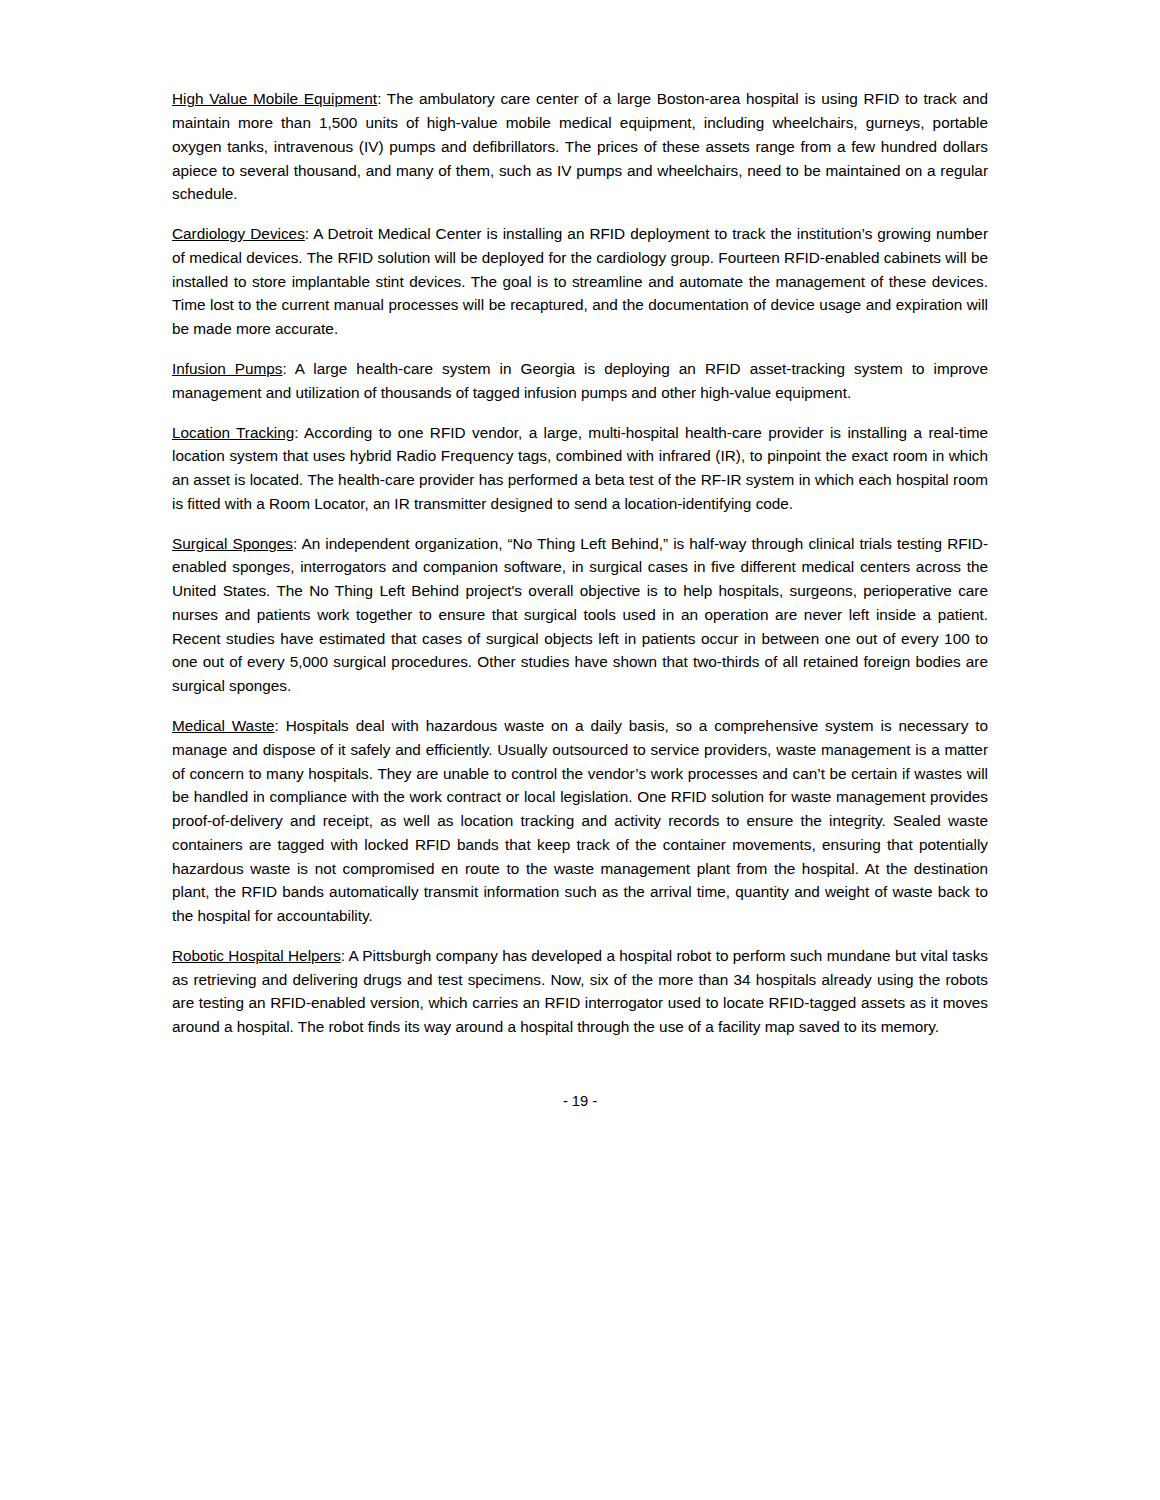High Value Mobile Equipment: The ambulatory care center of a large Boston-area hospital is using RFID to track and maintain more than 1,500 units of high-value mobile medical equipment, including wheelchairs, gurneys, portable oxygen tanks, intravenous (IV) pumps and defibrillators. The prices of these assets range from a few hundred dollars apiece to several thousand, and many of them, such as IV pumps and wheelchairs, need to be maintained on a regular schedule.
Cardiology Devices: A Detroit Medical Center is installing an RFID deployment to track the institution’s growing number of medical devices. The RFID solution will be deployed for the cardiology group. Fourteen RFID-enabled cabinets will be installed to store implantable stint devices. The goal is to streamline and automate the management of these devices. Time lost to the current manual processes will be recaptured, and the documentation of device usage and expiration will be made more accurate.
Infusion Pumps: A large health-care system in Georgia is deploying an RFID asset-tracking system to improve management and utilization of thousands of tagged infusion pumps and other high-value equipment.
Location Tracking: According to one RFID vendor, a large, multi-hospital health-care provider is installing a real-time location system that uses hybrid Radio Frequency tags, combined with infrared (IR), to pinpoint the exact room in which an asset is located. The health-care provider has performed a beta test of the RF-IR system in which each hospital room is fitted with a Room Locator, an IR transmitter designed to send a location-identifying code.
Surgical Sponges: An independent organization, “No Thing Left Behind,” is half-way through clinical trials testing RFID-enabled sponges, interrogators and companion software, in surgical cases in five different medical centers across the United States. The No Thing Left Behind project's overall objective is to help hospitals, surgeons, perioperative care nurses and patients work together to ensure that surgical tools used in an operation are never left inside a patient. Recent studies have estimated that cases of surgical objects left in patients occur in between one out of every 100 to one out of every 5,000 surgical procedures. Other studies have shown that two-thirds of all retained foreign bodies are surgical sponges.
Medical Waste: Hospitals deal with hazardous waste on a daily basis, so a comprehensive system is necessary to manage and dispose of it safely and efficiently. Usually outsourced to service providers, waste management is a matter of concern to many hospitals. They are unable to control the vendor’s work processes and can’t be certain if wastes will be handled in compliance with the work contract or local legislation. One RFID solution for waste management provides proof-of-delivery and receipt, as well as location tracking and activity records to ensure the integrity. Sealed waste containers are tagged with locked RFID bands that keep track of the container movements, ensuring that potentially hazardous waste is not compromised en route to the waste management plant from the hospital. At the destination plant, the RFID bands automatically transmit information such as the arrival time, quantity and weight of waste back to the hospital for accountability.
Robotic Hospital Helpers: A Pittsburgh company has developed a hospital robot to perform such mundane but vital tasks as retrieving and delivering drugs and test specimens. Now, six of the more than 34 hospitals already using the robots are testing an RFID-enabled version, which carries an RFID interrogator used to locate RFID-tagged assets as it moves around a hospital. The robot finds its way around a hospital through the use of a facility map saved to its memory.
- 19 -